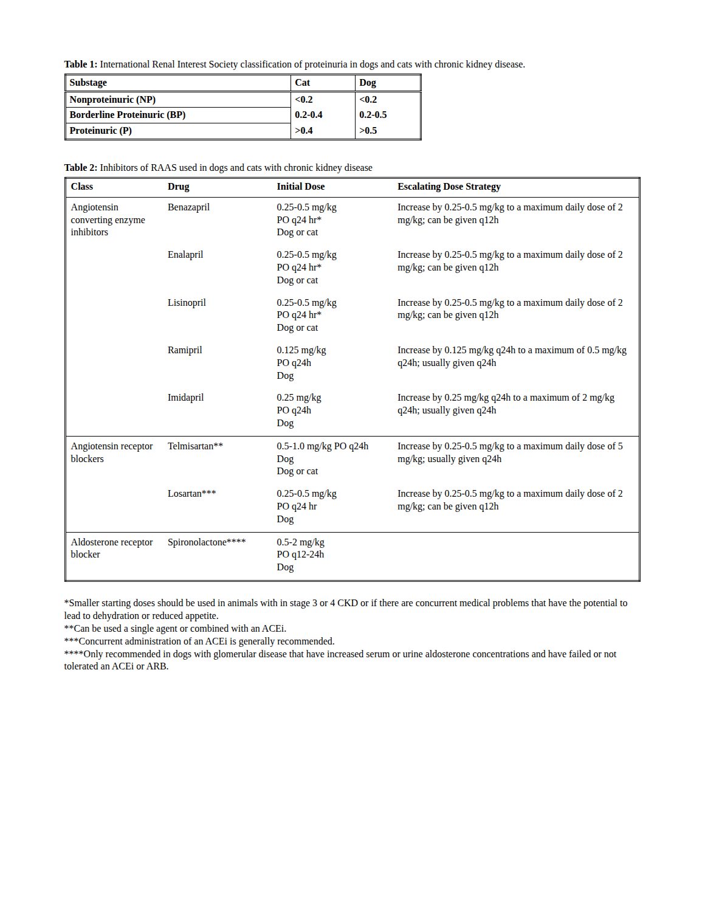Table 1: International Renal Interest Society classification of proteinuria in dogs and cats with chronic kidney disease.
| Substage | Cat | Dog |
| --- | --- | --- |
| Nonproteinuric (NP) | <0.2 | <0.2 |
| Borderline Proteinuric (BP) | 0.2-0.4 | 0.2-0.5 |
| Proteinuric (P) | >0.4 | >0.5 |
Table 2: Inhibitors of RAAS used in dogs and cats with chronic kidney disease
| Class | Drug | Initial Dose | Escalating Dose Strategy |
| --- | --- | --- | --- |
| Angiotensin converting enzyme inhibitors | Benazapril | 0.25-0.5 mg/kg PO q24 hr* Dog or cat | Increase by 0.25-0.5 mg/kg to a maximum daily dose of 2 mg/kg; can be given q12h |
| Enalapril | 0.25-0.5 mg/kg PO q24 hr* Dog or cat | Increase by 0.25-0.5 mg/kg to a maximum daily dose of 2 mg/kg; can be given q12h |
| Lisinopril | 0.25-0.5 mg/kg PO q24 hr* Dog or cat | Increase by 0.25-0.5 mg/kg to a maximum daily dose of 2 mg/kg; can be given q12h |
| Ramipril | 0.125 mg/kg PO q24h Dog | Increase by 0.125 mg/kg q24h to a maximum of 0.5 mg/kg q24h; usually given q24h |
| Imidapril | 0.25 mg/kg PO q24h Dog | Increase by 0.25 mg/kg q24h to a maximum of 2 mg/kg q24h; usually given q24h |
| Angiotensin receptor blockers | Telmisartan** | 0.5-1.0 mg/kg PO q24h Dog Dog or cat | Increase by 0.25-0.5 mg/kg to a maximum daily dose of 5 mg/kg; usually given q24h |
| Losartan*** | 0.25-0.5 mg/kg PO q24 hr Dog | Increase by 0.25-0.5 mg/kg to a maximum daily dose of 2 mg/kg; can be given q12h |
| Aldosterone receptor blocker | Spironolactone**** | 0.5-2 mg/kg PO q12-24h Dog | |
*Smaller starting doses should be used in animals with in stage 3 or 4 CKD or if there are concurrent medical problems that have the potential to lead to dehydration or reduced appetite.
**Can be used a single agent or combined with an ACEi.
***Concurrent administration of an ACEi is generally recommended.
****Only recommended in dogs with glomerular disease that have increased serum or urine aldosterone concentrations and have failed or not tolerated an ACEi or ARB.